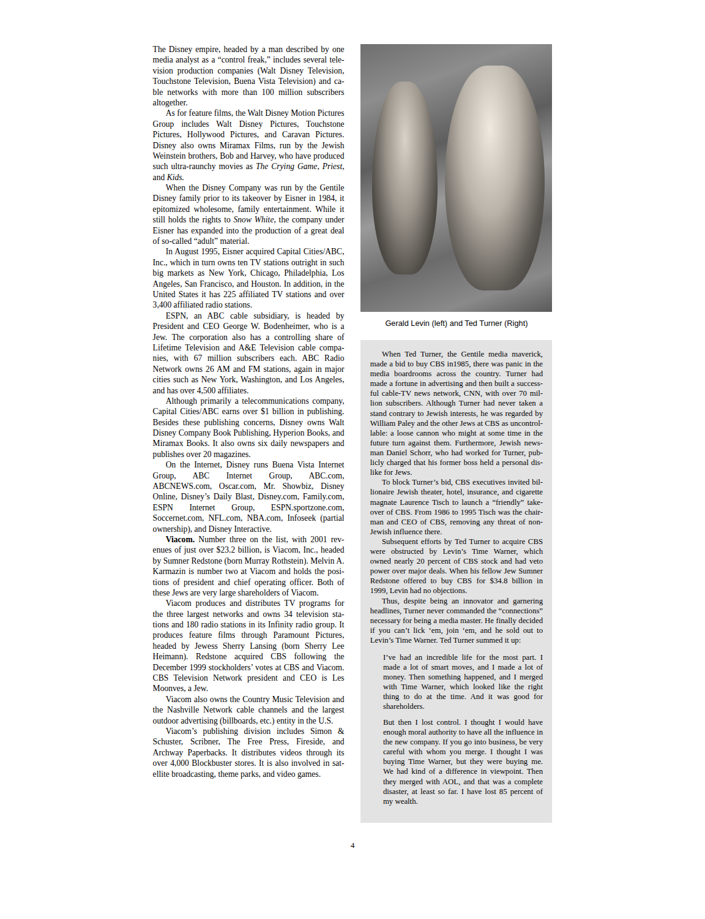The Disney empire, headed by a man described by one media analyst as a “control freak,” includes several television production companies (Walt Disney Television, Touchstone Television, Buena Vista Television) and cable networks with more than 100 million subscribers altogether.
As for feature films, the Walt Disney Motion Pictures Group includes Walt Disney Pictures, Touchstone Pictures, Hollywood Pictures, and Caravan Pictures. Disney also owns Miramax Films, run by the Jewish Weinstein brothers, Bob and Harvey, who have produced such ultra-raunchy movies as The Crying Game, Priest, and Kids.
When the Disney Company was run by the Gentile Disney family prior to its takeover by Eisner in 1984, it epitomized wholesome, family entertainment. While it still holds the rights to Snow White, the company under Eisner has expanded into the production of a great deal of so-called “adult” material.
In August 1995, Eisner acquired Capital Cities/ABC, Inc., which in turn owns ten TV stations outright in such big markets as New York, Chicago, Philadelphia, Los Angeles, San Francisco, and Houston. In addition, in the United States it has 225 affiliated TV stations and over 3,400 affiliated radio stations.
ESPN, an ABC cable subsidiary, is headed by President and CEO George W. Bodenheimer, who is a Jew. The corporation also has a controlling share of Lifetime Television and A&E Television cable companies, with 67 million subscribers each. ABC Radio Network owns 26 AM and FM stations, again in major cities such as New York, Washington, and Los Angeles, and has over 4,500 affiliates.
Although primarily a telecommunications company, Capital Cities/ABC earns over $1 billion in publishing. Besides these publishing concerns, Disney owns Walt Disney Company Book Publishing, Hyperion Books, and Miramax Books. It also owns six daily newspapers and publishes over 20 magazines.
On the Internet, Disney runs Buena Vista Internet Group, ABC Internet Group, ABC.com, ABCNEWS.com, Oscar.com, Mr. Showbiz, Disney Online, Disney’s Daily Blast, Disney.com, Family.com, ESPN Internet Group, ESPN.sportzone.com, Soccernet.com, NFL.com, NBA.com, Infoseek (partial ownership), and Disney Interactive.
Viacom. Number three on the list, with 2001 revenues of just over $23.2 billion, is Viacom, Inc., headed by Sumner Redstone (born Murray Rothstein). Melvin A. Karmazin is number two at Viacom and holds the positions of president and chief operating officer. Both of these Jews are very large shareholders of Viacom.
Viacom produces and distributes TV programs for the three largest networks and owns 34 television stations and 180 radio stations in its Infinity radio group. It produces feature films through Paramount Pictures, headed by Jewess Sherry Lansing (born Sherry Lee Heimann). Redstone acquired CBS following the December 1999 stockholders’ votes at CBS and Viacom. CBS Television Network president and CEO is Les Moonves, a Jew.
Viacom also owns the Country Music Television and the Nashville Network cable channels and the largest outdoor advertising (billboards, etc.) entity in the U.S.
Viacom’s publishing division includes Simon & Schuster, Scribner, The Free Press, Fireside, and Archway Paperbacks. It distributes videos through its over 4,000 Blockbuster stores. It is also involved in satellite broadcasting, theme parks, and video games.
Gerald Levin (left) and Ted Turner (Right)
When Ted Turner, the Gentile media maverick, made a bid to buy CBS in1985, there was panic in the media boardrooms across the country. Turner had made a fortune in advertising and then built a successful cable-TV news network, CNN, with over 70 million subscribers. Although Turner had never taken a stand contrary to Jewish interests, he was regarded by William Paley and the other Jews at CBS as uncontrollable: a loose cannon who might at some time in the future turn against them. Furthermore, Jewish newsman Daniel Schorr, who had worked for Turner, publicly charged that his former boss held a personal dislike for Jews.
To block Turner’s bid, CBS executives invited billionaire Jewish theater, hotel, insurance, and cigarette magnate Laurence Tisch to launch a “friendly” takeover of CBS. From 1986 to 1995 Tisch was the chairman and CEO of CBS, removing any threat of non-Jewish influence there.
Subsequent efforts by Ted Turner to acquire CBS were obstructed by Levin’s Time Warner, which owned nearly 20 percent of CBS stock and had veto power over major deals. When his fellow Jew Sumner Redstone offered to buy CBS for $34.8 billion in 1999, Levin had no objections.
Thus, despite being an innovator and garnering headlines, Turner never commanded the “connections” necessary for being a media master. He finally decided if you can’t lick ‘em, join ‘em, and he sold out to Levin’s Time Warner. Ted Turner summed it up:
I’ve had an incredible life for the most part. I made a lot of smart moves, and I made a lot of money. Then something happened, and I merged with Time Warner, which looked like the right thing to do at the time. And it was good for shareholders.
But then I lost control. I thought I would have enough moral authority to have all the influence in the new company. If you go into business, be very careful with whom you merge. I thought I was buying Time Warner, but they were buying me. We had kind of a difference in viewpoint. Then they merged with AOL, and that was a complete disaster, at least so far. I have lost 85 percent of my wealth.
4